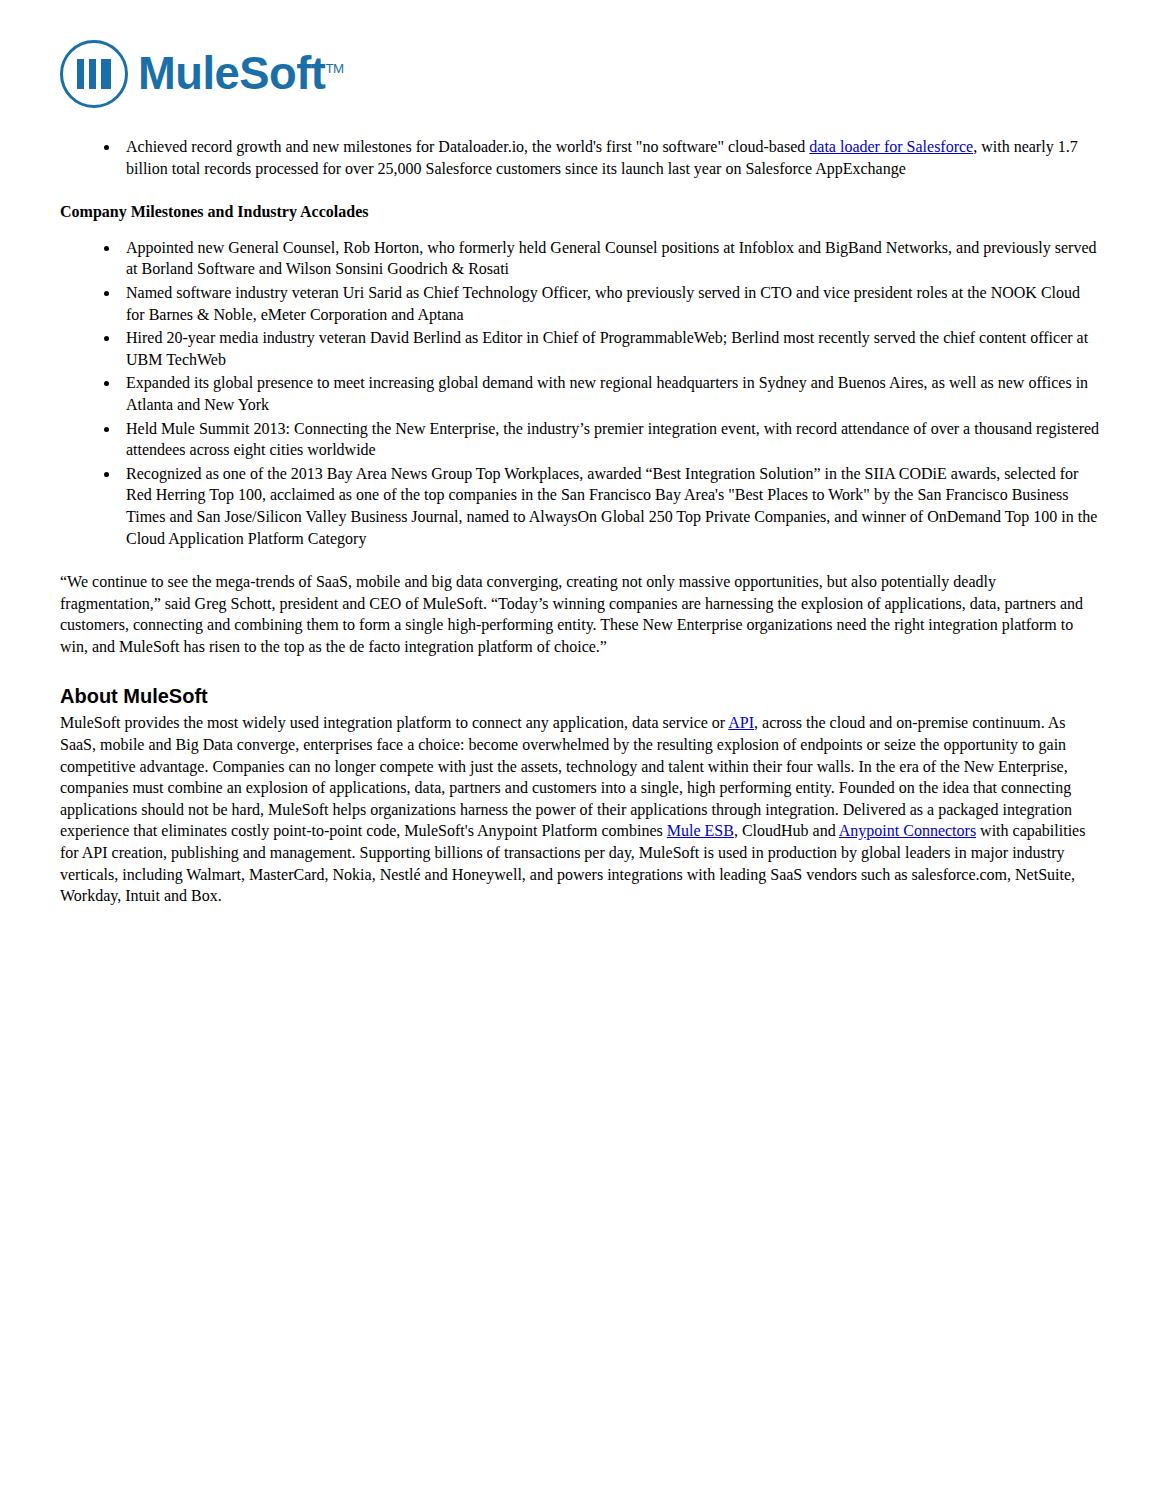MuleSoftTM
Achieved record growth and new milestones for Dataloader.io, the world's first "no software" cloud-based data loader for Salesforce, with nearly 1.7 billion total records processed for over 25,000 Salesforce customers since its launch last year on Salesforce AppExchange
Company Milestones and Industry Accolades
Appointed new General Counsel, Rob Horton, who formerly held General Counsel positions at Infoblox and BigBand Networks, and previously served at Borland Software and Wilson Sonsini Goodrich & Rosati
Named software industry veteran Uri Sarid as Chief Technology Officer, who previously served in CTO and vice president roles at the NOOK Cloud for Barnes & Noble, eMeter Corporation and Aptana
Hired 20-year media industry veteran David Berlind as Editor in Chief of ProgrammableWeb; Berlind most recently served the chief content officer at UBM TechWeb
Expanded its global presence to meet increasing global demand with new regional headquarters in Sydney and Buenos Aires, as well as new offices in Atlanta and New York
Held Mule Summit 2013: Connecting the New Enterprise, the industry’s premier integration event, with record attendance of over a thousand registered attendees across eight cities worldwide
Recognized as one of the 2013 Bay Area News Group Top Workplaces, awarded “Best Integration Solution” in the SIIA CODiE awards, selected for Red Herring Top 100, acclaimed as one of the top companies in the San Francisco Bay Area's "Best Places to Work" by the San Francisco Business Times and San Jose/Silicon Valley Business Journal, named to AlwaysOn Global 250 Top Private Companies, and winner of OnDemand Top 100 in the Cloud Application Platform Category
“We continue to see the mega-trends of SaaS, mobile and big data converging, creating not only massive opportunities, but also potentially deadly fragmentation,” said Greg Schott, president and CEO of MuleSoft. “Today’s winning companies are harnessing the explosion of applications, data, partners and customers, connecting and combining them to form a single high-performing entity. These New Enterprise organizations need the right integration platform to win, and MuleSoft has risen to the top as the de facto integration platform of choice.”
About MuleSoft
MuleSoft provides the most widely used integration platform to connect any application, data service or API, across the cloud and on-premise continuum. As SaaS, mobile and Big Data converge, enterprises face a choice: become overwhelmed by the resulting explosion of endpoints or seize the opportunity to gain competitive advantage. Companies can no longer compete with just the assets, technology and talent within their four walls. In the era of the New Enterprise, companies must combine an explosion of applications, data, partners and customers into a single, high performing entity. Founded on the idea that connecting applications should not be hard, MuleSoft helps organizations harness the power of their applications through integration. Delivered as a packaged integration experience that eliminates costly point-to-point code, MuleSoft's Anypoint Platform combines Mule ESB, CloudHub and Anypoint Connectors with capabilities for API creation, publishing and management. Supporting billions of transactions per day, MuleSoft is used in production by global leaders in major industry verticals, including Walmart, MasterCard, Nokia, Nestlé and Honeywell, and powers integrations with leading SaaS vendors such as salesforce.com, NetSuite, Workday, Intuit and Box.